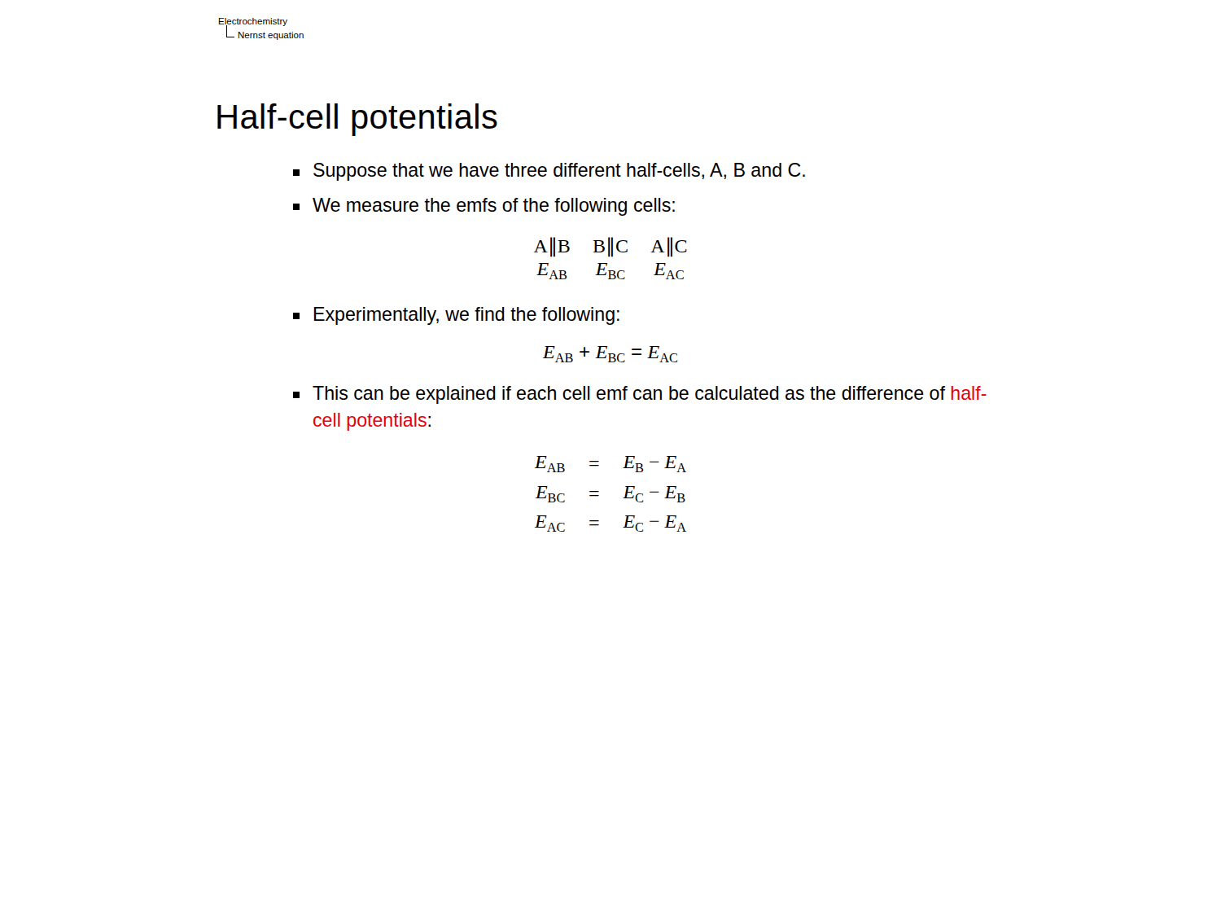Electrochemistry Nernst equation
Half-cell potentials
Suppose that we have three different half-cells, A, B and C.
We measure the emfs of the following cells:
| A∥B | B∥C | A∥C |
| E AB | E BC | E AC |
Experimentally, we find the following:
EAB + EBC = EAC
This can be explained if each cell emf can be calculated as the difference of half-cell potentials:
| E AB | = | E B − E A |
| E BC | = | E C − E B |
| E AC | = | E C − E A |